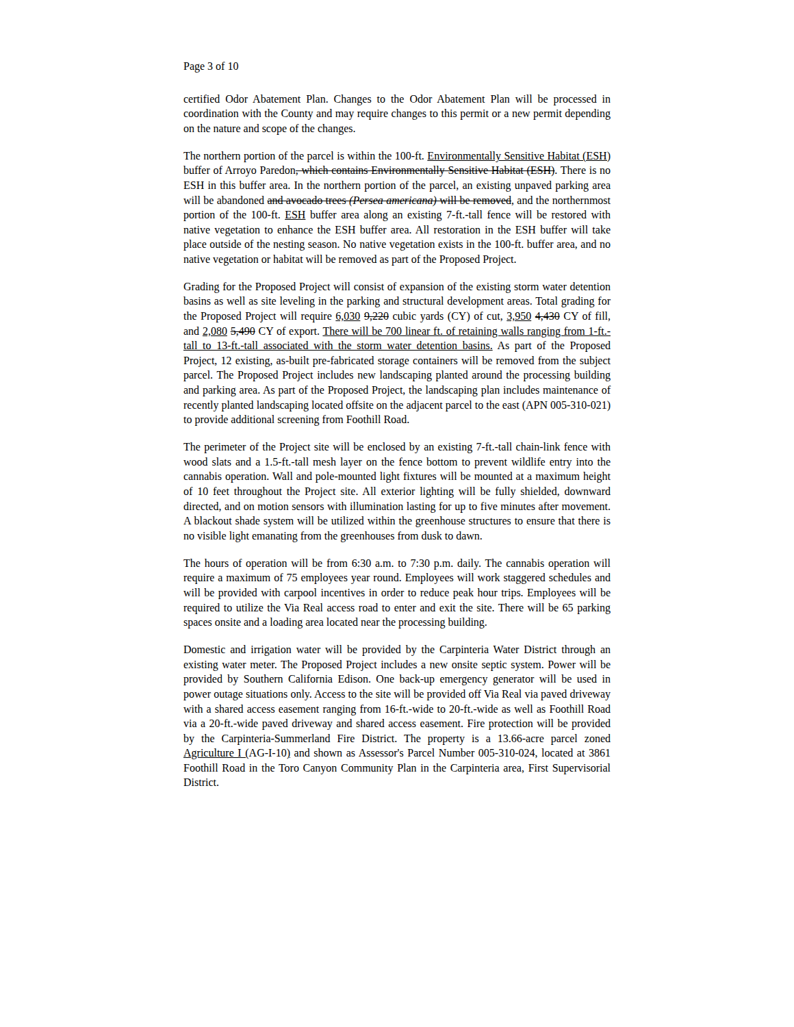Page 3 of 10
certified Odor Abatement Plan. Changes to the Odor Abatement Plan will be processed in coordination with the County and may require changes to this permit or a new permit depending on the nature and scope of the changes.
The northern portion of the parcel is within the 100-ft. Environmentally Sensitive Habitat (ESH) buffer of Arroyo Paredon, which contains Environmentally Sensitive Habitat (ESH). There is no ESH in this buffer area. In the northern portion of the parcel, an existing unpaved parking area will be abandoned and avocado trees (Persea americana) will be removed, and the northernmost portion of the 100-ft. ESH buffer area along an existing 7-ft.-tall fence will be restored with native vegetation to enhance the ESH buffer area. All restoration in the ESH buffer will take place outside of the nesting season. No native vegetation exists in the 100-ft. buffer area, and no native vegetation or habitat will be removed as part of the Proposed Project.
Grading for the Proposed Project will consist of expansion of the existing storm water detention basins as well as site leveling in the parking and structural development areas. Total grading for the Proposed Project will require 6,030 9,220 cubic yards (CY) of cut, 3,950 4,430 CY of fill, and 2,080 5,490 CY of export. There will be 700 linear ft. of retaining walls ranging from 1-ft.-tall to 13-ft.-tall associated with the storm water detention basins. As part of the Proposed Project, 12 existing, as-built pre-fabricated storage containers will be removed from the subject parcel. The Proposed Project includes new landscaping planted around the processing building and parking area. As part of the Proposed Project, the landscaping plan includes maintenance of recently planted landscaping located offsite on the adjacent parcel to the east (APN 005-310-021) to provide additional screening from Foothill Road.
The perimeter of the Project site will be enclosed by an existing 7-ft.-tall chain-link fence with wood slats and a 1.5-ft.-tall mesh layer on the fence bottom to prevent wildlife entry into the cannabis operation. Wall and pole-mounted light fixtures will be mounted at a maximum height of 10 feet throughout the Project site. All exterior lighting will be fully shielded, downward directed, and on motion sensors with illumination lasting for up to five minutes after movement. A blackout shade system will be utilized within the greenhouse structures to ensure that there is no visible light emanating from the greenhouses from dusk to dawn.
The hours of operation will be from 6:30 a.m. to 7:30 p.m. daily. The cannabis operation will require a maximum of 75 employees year round. Employees will work staggered schedules and will be provided with carpool incentives in order to reduce peak hour trips. Employees will be required to utilize the Via Real access road to enter and exit the site. There will be 65 parking spaces onsite and a loading area located near the processing building.
Domestic and irrigation water will be provided by the Carpinteria Water District through an existing water meter. The Proposed Project includes a new onsite septic system. Power will be provided by Southern California Edison. One back-up emergency generator will be used in power outage situations only. Access to the site will be provided off Via Real via paved driveway with a shared access easement ranging from 16-ft.-wide to 20-ft.-wide as well as Foothill Road via a 20-ft.-wide paved driveway and shared access easement. Fire protection will be provided by the Carpinteria-Summerland Fire District. The property is a 13.66-acre parcel zoned Agriculture I (AG-I-10) and shown as Assessor's Parcel Number 005-310-024, located at 3861 Foothill Road in the Toro Canyon Community Plan in the Carpinteria area, First Supervisorial District.